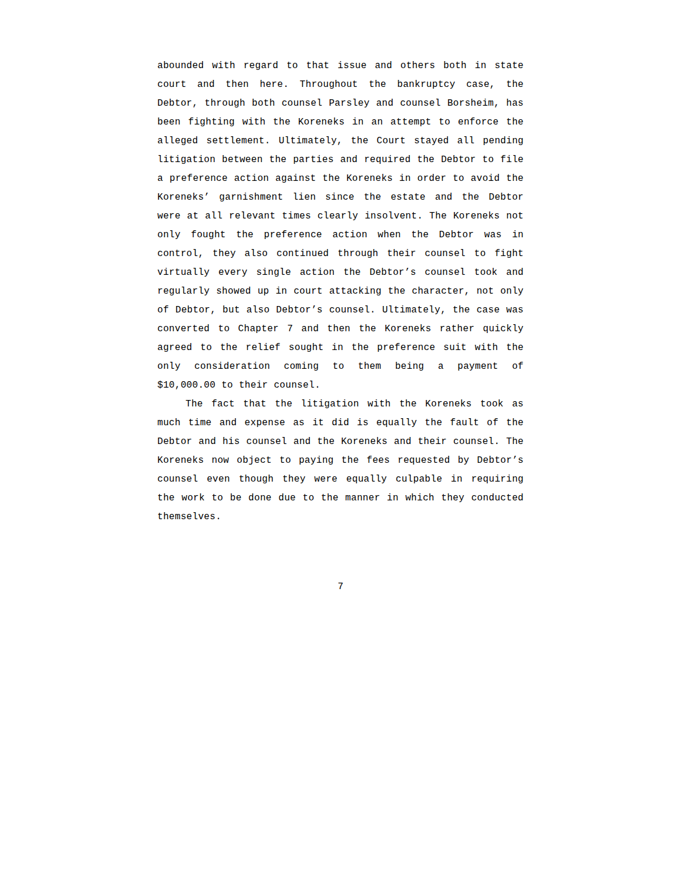abounded with regard to that issue and others both in state court and then here. Throughout the bankruptcy case, the Debtor, through both counsel Parsley and counsel Borsheim, has been fighting with the Koreneks in an attempt to enforce the alleged settlement. Ultimately, the Court stayed all pending litigation between the parties and required the Debtor to file a preference action against the Koreneks in order to avoid the Koreneks’ garnishment lien since the estate and the Debtor were at all relevant times clearly insolvent. The Koreneks not only fought the preference action when the Debtor was in control, they also continued through their counsel to fight virtually every single action the Debtor’s counsel took and regularly showed up in court attacking the character, not only of Debtor, but also Debtor’s counsel. Ultimately, the case was converted to Chapter 7 and then the Koreneks rather quickly agreed to the relief sought in the preference suit with the only consideration coming to them being a payment of $10,000.00 to their counsel.
The fact that the litigation with the Koreneks took as much time and expense as it did is equally the fault of the Debtor and his counsel and the Koreneks and their counsel. The Koreneks now object to paying the fees requested by Debtor’s counsel even though they were equally culpable in requiring the work to be done due to the manner in which they conducted themselves.
7